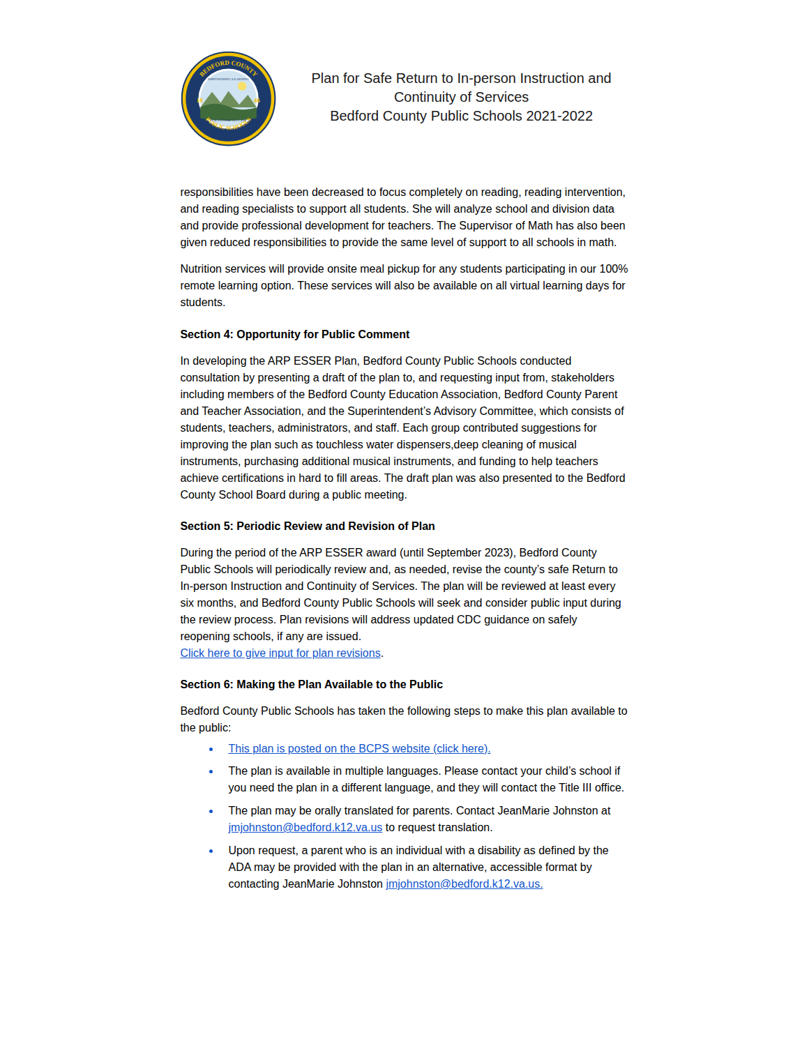BEDFORD COUNTY PUBLIC SCHOOLS 18 46 EMPOWERING LEARNING FOR FUTURE SUCCESS
Plan for Safe Return to In-person Instruction and Continuity of Services Bedford County Public Schools 2021-2022
responsibilities have been decreased to focus completely on reading, reading intervention, and reading specialists to support all students. She will analyze school and division data and provide professional development for teachers. The Supervisor of Math has also been given reduced responsibilities to provide the same level of support to all schools in math.
Nutrition services will provide onsite meal pickup for any students participating in our 100% remote learning option. These services will also be available on all virtual learning days for students.
Section 4: Opportunity for Public Comment
In developing the ARP ESSER Plan, Bedford County Public Schools conducted consultation by presenting a draft of the plan to, and requesting input from, stakeholders including members of the Bedford County Education Association, Bedford County Parent and Teacher Association, and the Superintendent’s Advisory Committee, which consists of students, teachers, administrators, and staff. Each group contributed suggestions for improving the plan such as touchless water dispensers,deep cleaning of musical instruments, purchasing additional musical instruments, and funding to help teachers achieve certifications in hard to fill areas. The draft plan was also presented to the Bedford County School Board during a public meeting.
Section 5: Periodic Review and Revision of Plan
During the period of the ARP ESSER award (until September 2023), Bedford County Public Schools will periodically review and, as needed, revise the county’s safe Return to In-person Instruction and Continuity of Services. The plan will be reviewed at least every six months, and Bedford County Public Schools will seek and consider public input during the review process. Plan revisions will address updated CDC guidance on safely reopening schools, if any are issued.
Click here to give input for plan revisions.
Section 6: Making the Plan Available to the Public
Bedford County Public Schools has taken the following steps to make this plan available to the public:
This plan is posted on the BCPS website (click here).
The plan is available in multiple languages. Please contact your child’s school if you need the plan in a different language, and they will contact the Title III office.
The plan may be orally translated for parents. Contact JeanMarie Johnston at jmjohnston@bedford.k12.va.us to request translation.
Upon request, a parent who is an individual with a disability as defined by the ADA may be provided with the plan in an alternative, accessible format by contacting JeanMarie Johnston jmjohnston@bedford.k12.va.us.